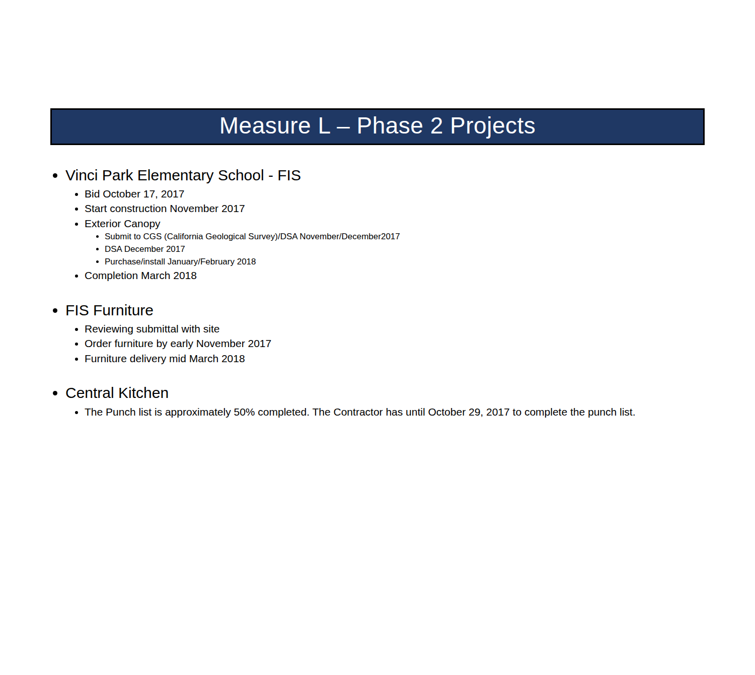Measure L – Phase 2 Projects
Vinci Park Elementary School - FIS
Bid October 17, 2017
Start construction November 2017
Exterior Canopy
Submit to CGS (California Geological Survey)/DSA November/December2017
DSA December 2017
Purchase/install January/February 2018
Completion March 2018
FIS Furniture
Reviewing submittal with site
Order furniture by early November 2017
Furniture delivery mid March 2018
Central Kitchen
The Punch list is approximately 50% completed. The Contractor has until October 29, 2017 to complete the punch list.